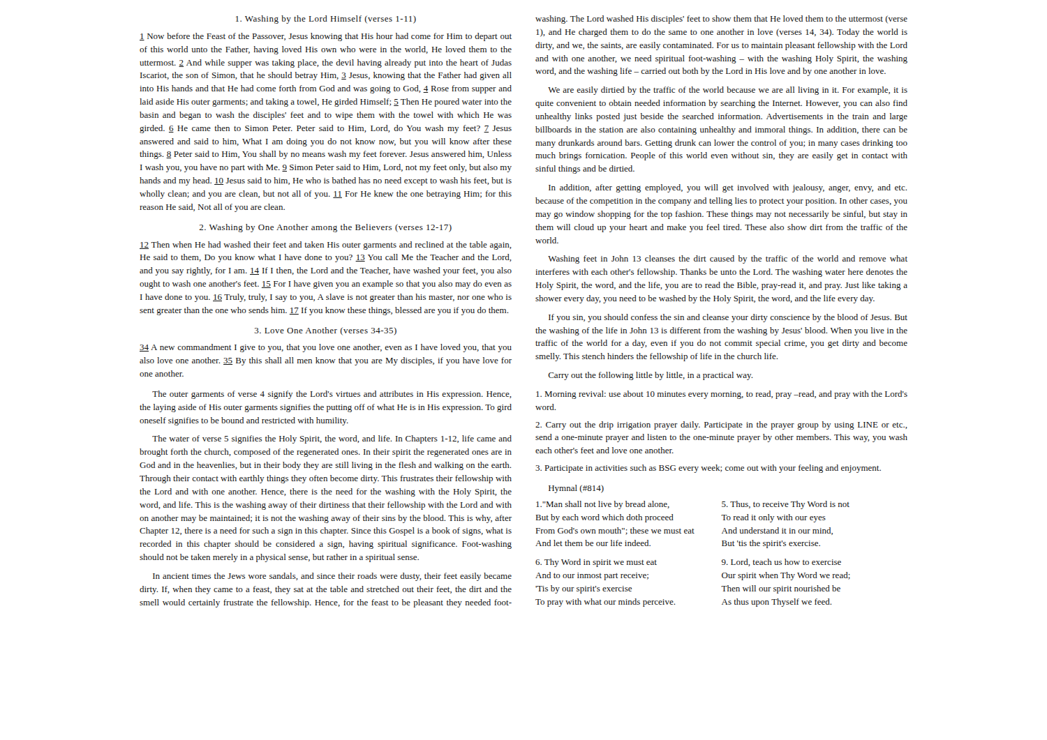1. Washing by the Lord Himself (verses 1-11)
1 Now before the Feast of the Passover, Jesus knowing that His hour had come for Him to depart out of this world unto the Father, having loved His own who were in the world, He loved them to the uttermost. 2 And while supper was taking place, the devil having already put into the heart of Judas Iscariot, the son of Simon, that he should betray Him, 3 Jesus, knowing that the Father had given all into His hands and that He had come forth from God and was going to God, 4 Rose from supper and laid aside His outer garments; and taking a towel, He girded Himself; 5 Then He poured water into the basin and began to wash the disciples' feet and to wipe them with the towel with which He was girded. 6 He came then to Simon Peter. Peter said to Him, Lord, do You wash my feet? 7 Jesus answered and said to him, What I am doing you do not know now, but you will know after these things. 8 Peter said to Him, You shall by no means wash my feet forever. Jesus answered him, Unless I wash you, you have no part with Me. 9 Simon Peter said to Him, Lord, not my feet only, but also my hands and my head. 10 Jesus said to him, He who is bathed has no need except to wash his feet, but is wholly clean; and you are clean, but not all of you. 11 For He knew the one betraying Him; for this reason He said, Not all of you are clean.
2. Washing by One Another among the Believers (verses 12-17)
12 Then when He had washed their feet and taken His outer garments and reclined at the table again, He said to them, Do you know what I have done to you? 13 You call Me the Teacher and the Lord, and you say rightly, for I am. 14 If I then, the Lord and the Teacher, have washed your feet, you also ought to wash one another's feet. 15 For I have given you an example so that you also may do even as I have done to you. 16 Truly, truly, I say to you, A slave is not greater than his master, nor one who is sent greater than the one who sends him. 17 If you know these things, blessed are you if you do them.
3. Love One Another (verses 34-35)
34 A new commandment I give to you, that you love one another, even as I have loved you, that you also love one another. 35 By this shall all men know that you are My disciples, if you have love for one another.
The outer garments of verse 4 signify the Lord's virtues and attributes in His expression. Hence, the laying aside of His outer garments signifies the putting off of what He is in His expression. To gird oneself signifies to be bound and restricted with humility.
The water of verse 5 signifies the Holy Spirit, the word, and life. In Chapters 1-12, life came and brought forth the church, composed of the regenerated ones. In their spirit the regenerated ones are in God and in the heavenlies, but in their body they are still living in the flesh and walking on the earth. Through their contact with earthly things they often become dirty. This frustrates their fellowship with the Lord and with one another. Hence, there is the need for the washing with the Holy Spirit, the word, and life. This is the washing away of their dirtiness that their fellowship with the Lord and with on another may be maintained; it is not the washing away of their sins by the blood. This is why, after Chapter 12, there is a need for such a sign in this chapter. Since this Gospel is a book of signs, what is recorded in this chapter should be considered a sign, having spiritual significance. Foot-washing should not be taken merely in a physical sense, but rather in a spiritual sense.
In ancient times the Jews wore sandals, and since their roads were dusty, their feet easily became dirty. If, when they came to a feast, they sat at the table and stretched out their feet, the dirt and the smell would certainly frustrate the fellowship. Hence, for the feast to be pleasant they needed foot-washing. The Lord washed His disciples' feet to show them that He loved them to the uttermost (verse 1), and He charged them to do the same to one another in love (verses 14, 34). Today the world is dirty, and we, the saints, are easily contaminated. For us to maintain pleasant fellowship with the Lord and with one another, we need spiritual foot-washing – with the washing Holy Spirit, the washing word, and the washing life – carried out both by the Lord in His love and by one another in love.
We are easily dirtied by the traffic of the world because we are all living in it. For example, it is quite convenient to obtain needed information by searching the Internet. However, you can also find unhealthy links posted just beside the searched information. Advertisements in the train and large billboards in the station are also containing unhealthy and immoral things. In addition, there can be many drunkards around bars. Getting drunk can lower the control of you; in many cases drinking too much brings fornication. People of this world even without sin, they are easily get in contact with sinful things and be dirtied.
In addition, after getting employed, you will get involved with jealousy, anger, envy, and etc. because of the competition in the company and telling lies to protect your position. In other cases, you may go window shopping for the top fashion. These things may not necessarily be sinful, but stay in them will cloud up your heart and make you feel tired. These also show dirt from the traffic of the world.
Washing feet in John 13 cleanses the dirt caused by the traffic of the world and remove what interferes with each other's fellowship. Thanks be unto the Lord. The washing water here denotes the Holy Spirit, the word, and the life, you are to read the Bible, pray-read it, and pray. Just like taking a shower every day, you need to be washed by the Holy Spirit, the word, and the life every day.
If you sin, you should confess the sin and cleanse your dirty conscience by the blood of Jesus. But the washing of the life in John 13 is different from the washing by Jesus' blood. When you live in the traffic of the world for a day, even if you do not commit special crime, you get dirty and become smelly. This stench hinders the fellowship of life in the church life.
Carry out the following little by little, in a practical way.
1. Morning revival: use about 10 minutes every morning, to read, pray –read, and pray with the Lord's word.
2. Carry out the drip irrigation prayer daily. Participate in the prayer group by using LINE or etc., send a one-minute prayer and listen to the one-minute prayer by other members. This way, you wash each other's feet and love one another.
3. Participate in activities such as BSG every week; come out with your feeling and enjoyment.
Hymnal (#814)
1."Man shall not live by bread alone,
But by each word which doth proceed
From God's own mouth"; these we must eat
And let them be our life indeed.
5. Thus, to receive Thy Word is not
To read it only with our eyes
And understand it in our mind,
But 'tis the spirit's exercise.
6. Thy Word in spirit we must eat
And to our inmost part receive;
'Tis by our spirit's exercise
To pray with what our minds perceive.
9. Lord, teach us how to exercise
Our spirit when Thy Word we read;
Then will our spirit nourished be
As thus upon Thyself we feed.